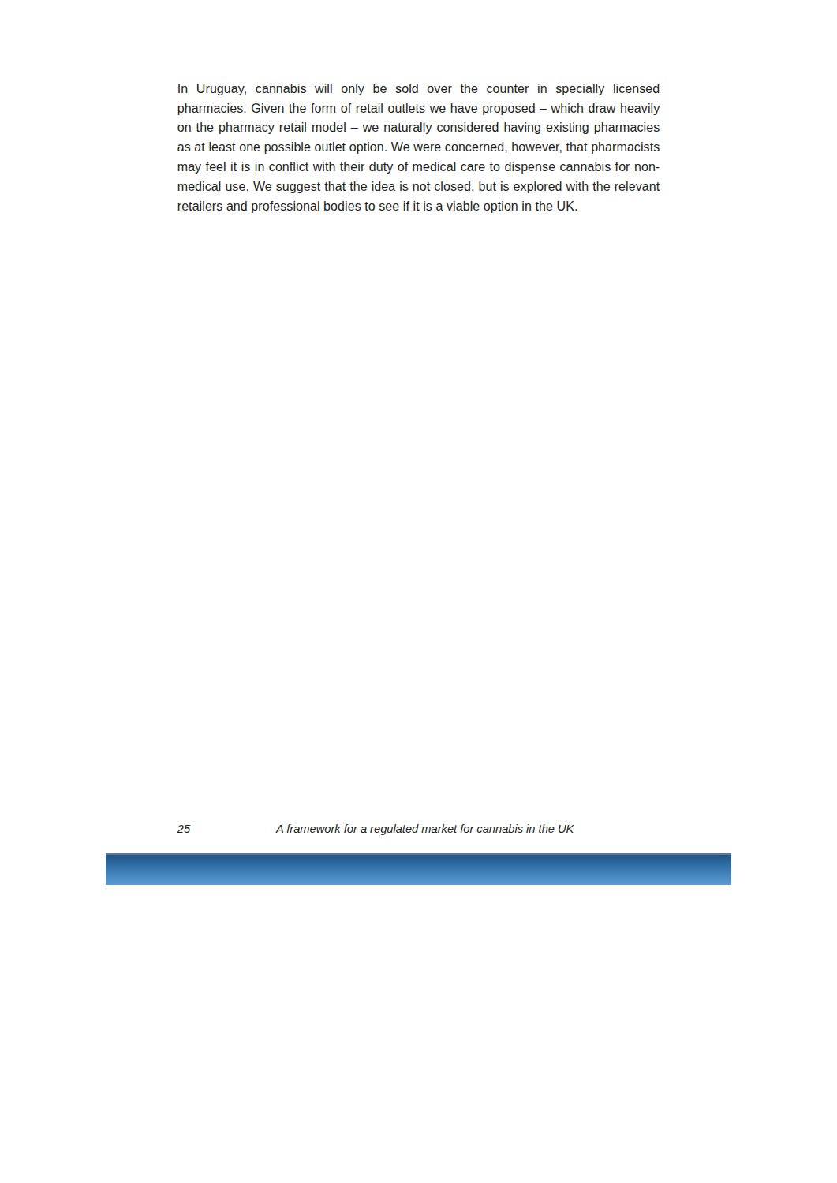In Uruguay, cannabis will only be sold over the counter in specially licensed pharmacies. Given the form of retail outlets we have proposed – which draw heavily on the pharmacy retail model – we naturally considered having existing pharmacies as at least one possible outlet option. We were concerned, however, that pharmacists may feel it is in conflict with their duty of medical care to dispense cannabis for non-medical use. We suggest that the idea is not closed, but is explored with the relevant retailers and professional bodies to see if it is a viable option in the UK.
25 A framework for a regulated market for cannabis in the UK